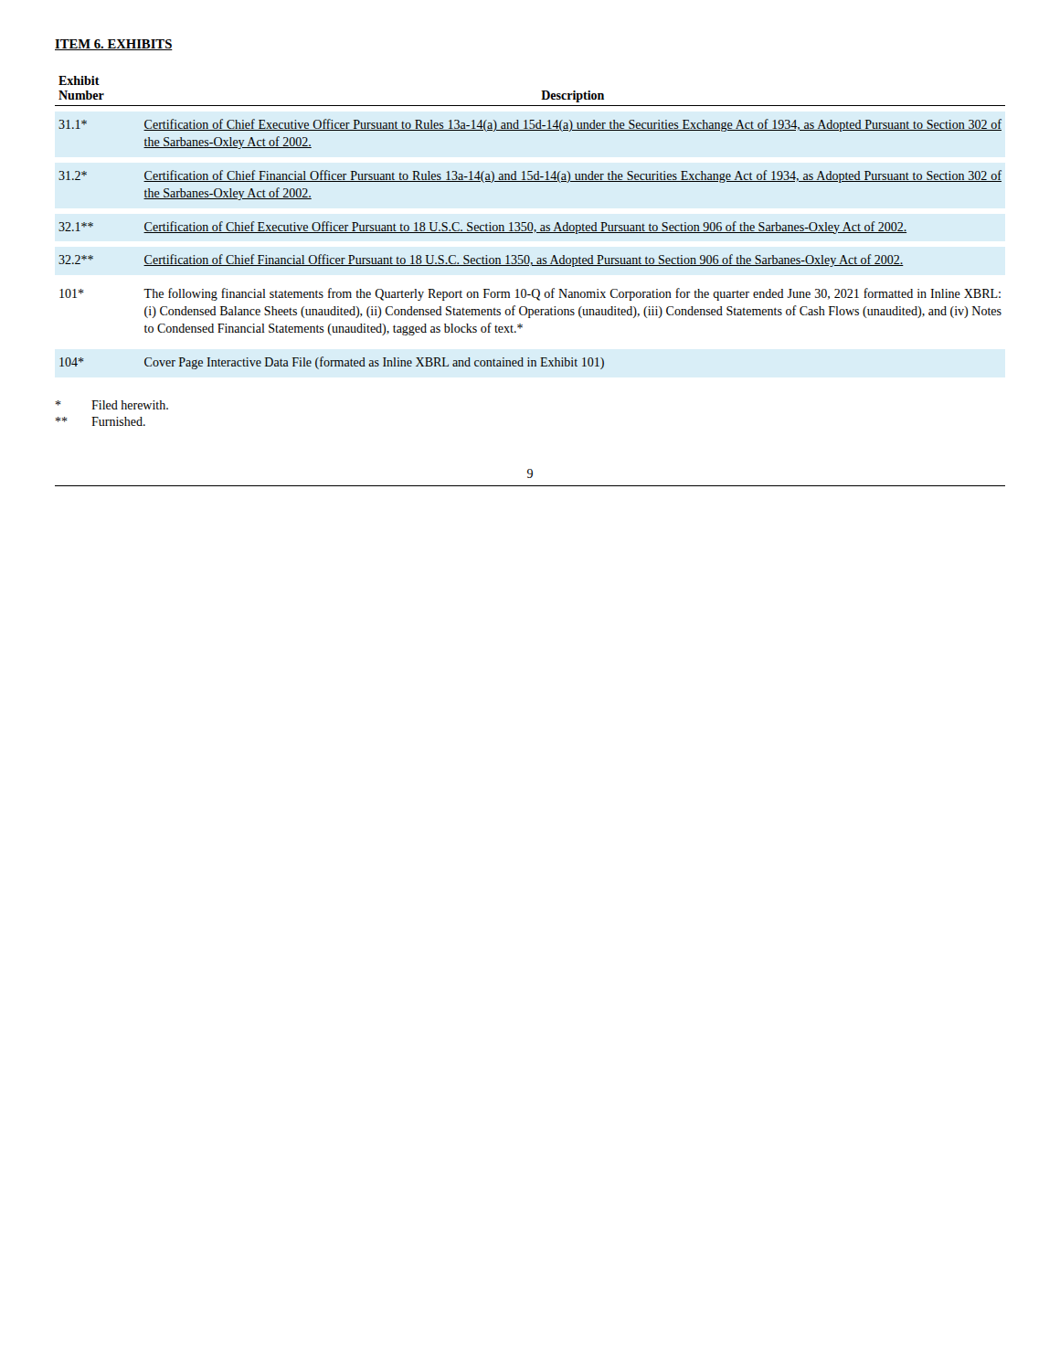ITEM 6. EXHIBITS
| Exhibit Number | Description |
| --- | --- |
| 31.1* | Certification of Chief Executive Officer Pursuant to Rules 13a-14(a) and 15d-14(a) under the Securities Exchange Act of 1934, as Adopted Pursuant to Section 302 of the Sarbanes-Oxley Act of 2002. |
| 31.2* | Certification of Chief Financial Officer Pursuant to Rules 13a-14(a) and 15d-14(a) under the Securities Exchange Act of 1934, as Adopted Pursuant to Section 302 of the Sarbanes-Oxley Act of 2002. |
| 32.1** | Certification of Chief Executive Officer Pursuant to 18 U.S.C. Section 1350, as Adopted Pursuant to Section 906 of the Sarbanes-Oxley Act of 2002. |
| 32.2** | Certification of Chief Financial Officer Pursuant to 18 U.S.C. Section 1350, as Adopted Pursuant to Section 906 of the Sarbanes-Oxley Act of 2002. |
| 101* | The following financial statements from the Quarterly Report on Form 10-Q of Nanomix Corporation for the quarter ended June 30, 2021 formatted in Inline XBRL: (i) Condensed Balance Sheets (unaudited), (ii) Condensed Statements of Operations (unaudited), (iii) Condensed Statements of Cash Flows (unaudited), and (iv) Notes to Condensed Financial Statements (unaudited), tagged as blocks of text.* |
| 104* | Cover Page Interactive Data File (formated as Inline XBRL and contained in Exhibit 101) |
| * | Filed herewith. |
| ** | Furnished. |
9